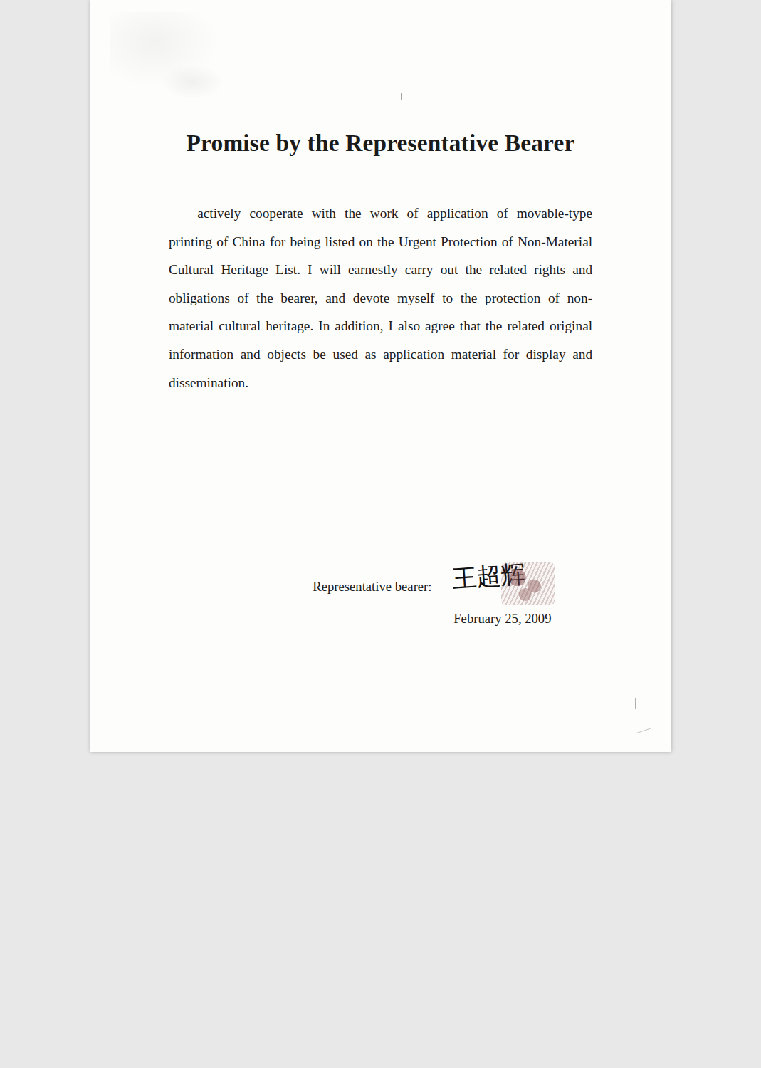Promise by the Representative Bearer
actively cooperate with the work of application of movable-type printing of China for being listed on the Urgent Protection of Non-Material Cultural Heritage List. I will earnestly carry out the related rights and obligations of the bearer, and devote myself to the protection of non-material cultural heritage. In addition, I also agree that the related original information and objects be used as application material for display and dissemination.
Representative bearer:
王超辉
February 25, 2009